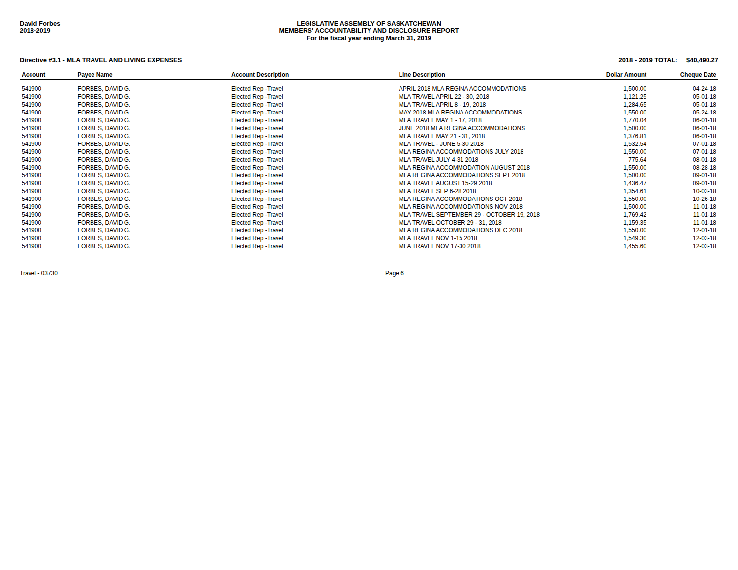David Forbes
2018-2019
LEGISLATIVE ASSEMBLY OF SASKATCHEWAN
MEMBERS' ACCOUNTABILITY AND DISCLOSURE REPORT
For the fiscal year ending March 31, 2019
Directive #3.1 - MLA TRAVEL AND LIVING EXPENSES 2018 - 2019 TOTAL: $40,490.27
| Account | Payee Name | Account Description | Line Description | Dollar Amount | Cheque Date |
| --- | --- | --- | --- | --- | --- |
| 541900 | FORBES, DAVID G. | Elected Rep -Travel | APRIL 2018 MLA REGINA ACCOMMODATIONS | 1,500.00 | 04-24-18 |
| 541900 | FORBES, DAVID G. | Elected Rep -Travel | MLA TRAVEL APRIL 22 - 30, 2018 | 1,121.25 | 05-01-18 |
| 541900 | FORBES, DAVID G. | Elected Rep -Travel | MLA TRAVEL APRIL 8 - 19, 2018 | 1,284.65 | 05-01-18 |
| 541900 | FORBES, DAVID G. | Elected Rep -Travel | MAY 2018 MLA REGINA ACCOMMODATIONS | 1,550.00 | 05-24-18 |
| 541900 | FORBES, DAVID G. | Elected Rep -Travel | MLA TRAVEL MAY 1 - 17, 2018 | 1,770.04 | 06-01-18 |
| 541900 | FORBES, DAVID G. | Elected Rep -Travel | JUNE 2018 MLA REGINA ACCOMMODATIONS | 1,500.00 | 06-01-18 |
| 541900 | FORBES, DAVID G. | Elected Rep -Travel | MLA TRAVEL MAY 21 - 31, 2018 | 1,376.81 | 06-01-18 |
| 541900 | FORBES, DAVID G. | Elected Rep -Travel | MLA TRAVEL - JUNE 5-30 2018 | 1,532.54 | 07-01-18 |
| 541900 | FORBES, DAVID G. | Elected Rep -Travel | MLA REGINA ACCOMMODATIONS JULY 2018 | 1,550.00 | 07-01-18 |
| 541900 | FORBES, DAVID G. | Elected Rep -Travel | MLA TRAVEL JULY 4-31 2018 | 775.64 | 08-01-18 |
| 541900 | FORBES, DAVID G. | Elected Rep -Travel | MLA REGINA ACCOMMODATION AUGUST 2018 | 1,550.00 | 08-28-18 |
| 541900 | FORBES, DAVID G. | Elected Rep -Travel | MLA REGINA ACCOMMODATIONS SEPT 2018 | 1,500.00 | 09-01-18 |
| 541900 | FORBES, DAVID G. | Elected Rep -Travel | MLA TRAVEL AUGUST 15-29 2018 | 1,436.47 | 09-01-18 |
| 541900 | FORBES, DAVID G. | Elected Rep -Travel | MLA TRAVEL SEP 6-28 2018 | 1,354.61 | 10-03-18 |
| 541900 | FORBES, DAVID G. | Elected Rep -Travel | MLA REGINA ACCOMMODATIONS OCT 2018 | 1,550.00 | 10-26-18 |
| 541900 | FORBES, DAVID G. | Elected Rep -Travel | MLA REGINA ACCOMMODATIONS NOV 2018 | 1,500.00 | 11-01-18 |
| 541900 | FORBES, DAVID G. | Elected Rep -Travel | MLA TRAVEL SEPTEMBER 29 - OCTOBER 19, 2018 | 1,769.42 | 11-01-18 |
| 541900 | FORBES, DAVID G. | Elected Rep -Travel | MLA TRAVEL OCTOBER 29 - 31, 2018 | 1,159.35 | 11-01-18 |
| 541900 | FORBES, DAVID G. | Elected Rep -Travel | MLA REGINA ACCOMMODATIONS DEC 2018 | 1,550.00 | 12-01-18 |
| 541900 | FORBES, DAVID G. | Elected Rep -Travel | MLA TRAVEL NOV 1-15 2018 | 1,549.30 | 12-03-18 |
| 541900 | FORBES, DAVID G. | Elected Rep -Travel | MLA TRAVEL NOV 17-30 2018 | 1,455.60 | 12-03-18 |
Travel - 03730 Page 6